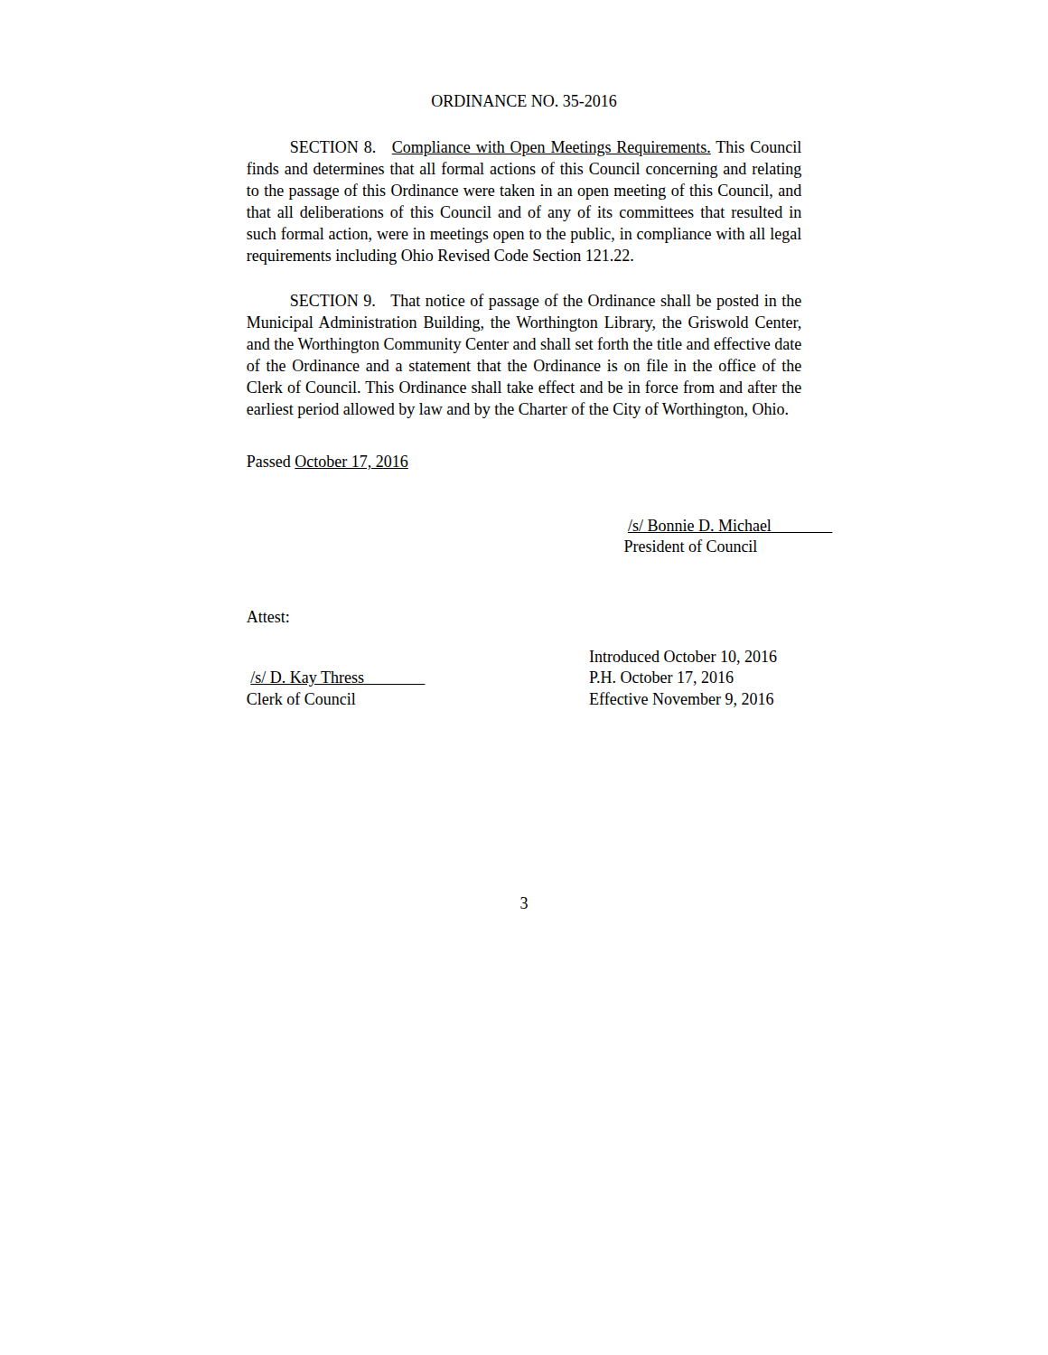ORDINANCE NO. 35-2016
SECTION 8. Compliance with Open Meetings Requirements. This Council finds and determines that all formal actions of this Council concerning and relating to the passage of this Ordinance were taken in an open meeting of this Council, and that all deliberations of this Council and of any of its committees that resulted in such formal action, were in meetings open to the public, in compliance with all legal requirements including Ohio Revised Code Section 121.22.
SECTION 9. That notice of passage of the Ordinance shall be posted in the Municipal Administration Building, the Worthington Library, the Griswold Center, and the Worthington Community Center and shall set forth the title and effective date of the Ordinance and a statement that the Ordinance is on file in the office of the Clerk of Council. This Ordinance shall take effect and be in force from and after the earliest period allowed by law and by the Charter of the City of Worthington, Ohio.
Passed October 17, 2016
/s/ Bonnie D. Michael
President of Council
Attest:
| /s/ D. Kay Thress Clerk of Council | Introduced October 10, 2016 P.H. October 17, 2016 Effective November 9, 2016 |
3